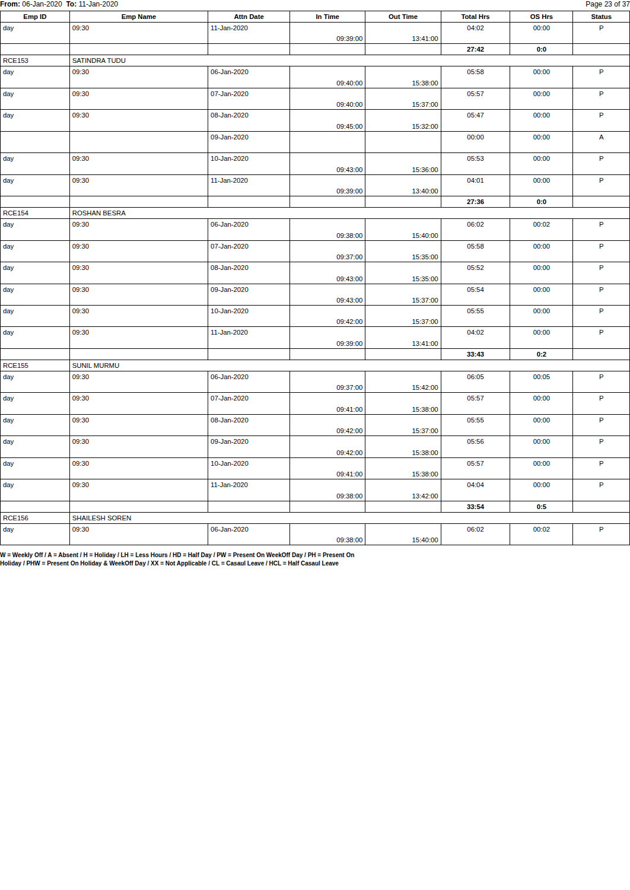From: 06-Jan-2020 To: 11-Jan-2020
Page 23 of 37
| Emp ID | Emp Name | Attn Date | In Time | Out Time | Total Hrs | OS Hrs | Status |
| --- | --- | --- | --- | --- | --- | --- | --- |
| day | 09:30 | 11-Jan-2020 | 09:39:00 | 13:41:00 | 04:02 | 00:00 | P |
| | | | | | 27:42 | 0:0 | |
| RCE153 | SATINDRA TUDU |
| day | 09:30 | 06-Jan-2020 | 09:40:00 | 15:38:00 | 05:58 | 00:00 | P |
| day | 09:30 | 07-Jan-2020 | 09:40:00 | 15:37:00 | 05:57 | 00:00 | P |
| day | 09:30 | 08-Jan-2020 | 09:45:00 | 15:32:00 | 05:47 | 00:00 | P |
| | | 09-Jan-2020 | | | 00:00 | 00:00 | A |
| day | 09:30 | 10-Jan-2020 | 09:43:00 | 15:36:00 | 05:53 | 00:00 | P |
| day | 09:30 | 11-Jan-2020 | 09:39:00 | 13:40:00 | 04:01 | 00:00 | P |
| | | | | | 27:36 | 0:0 | |
| RCE154 | ROSHAN BESRA |
| day | 09:30 | 06-Jan-2020 | 09:38:00 | 15:40:00 | 06:02 | 00:02 | P |
| day | 09:30 | 07-Jan-2020 | 09:37:00 | 15:35:00 | 05:58 | 00:00 | P |
| day | 09:30 | 08-Jan-2020 | 09:43:00 | 15:35:00 | 05:52 | 00:00 | P |
| day | 09:30 | 09-Jan-2020 | 09:43:00 | 15:37:00 | 05:54 | 00:00 | P |
| day | 09:30 | 10-Jan-2020 | 09:42:00 | 15:37:00 | 05:55 | 00:00 | P |
| day | 09:30 | 11-Jan-2020 | 09:39:00 | 13:41:00 | 04:02 | 00:00 | P |
| | | | | | 33:43 | 0:2 | |
| RCE155 | SUNIL MURMU |
| day | 09:30 | 06-Jan-2020 | 09:37:00 | 15:42:00 | 06:05 | 00:05 | P |
| day | 09:30 | 07-Jan-2020 | 09:41:00 | 15:38:00 | 05:57 | 00:00 | P |
| day | 09:30 | 08-Jan-2020 | 09:42:00 | 15:37:00 | 05:55 | 00:00 | P |
| day | 09:30 | 09-Jan-2020 | 09:42:00 | 15:38:00 | 05:56 | 00:00 | P |
| day | 09:30 | 10-Jan-2020 | 09:41:00 | 15:38:00 | 05:57 | 00:00 | P |
| day | 09:30 | 11-Jan-2020 | 09:38:00 | 13:42:00 | 04:04 | 00:00 | P |
| | | | | | 33:54 | 0:5 | |
| RCE156 | SHAILESH SOREN |
| day | 09:30 | 06-Jan-2020 | 09:38:00 | 15:40:00 | 06:02 | 00:02 | P |
W = Weekly Off / A = Absent / H = Holiday / LH = Less Hours / HD = Half Day / PW = Present On WeekOff Day / PH = Present On
Holiday / PHW = Present On Holiday & WeekOff Day / XX = Not Applicable / CL = Casaul Leave / HCL = Half Casaul Leave